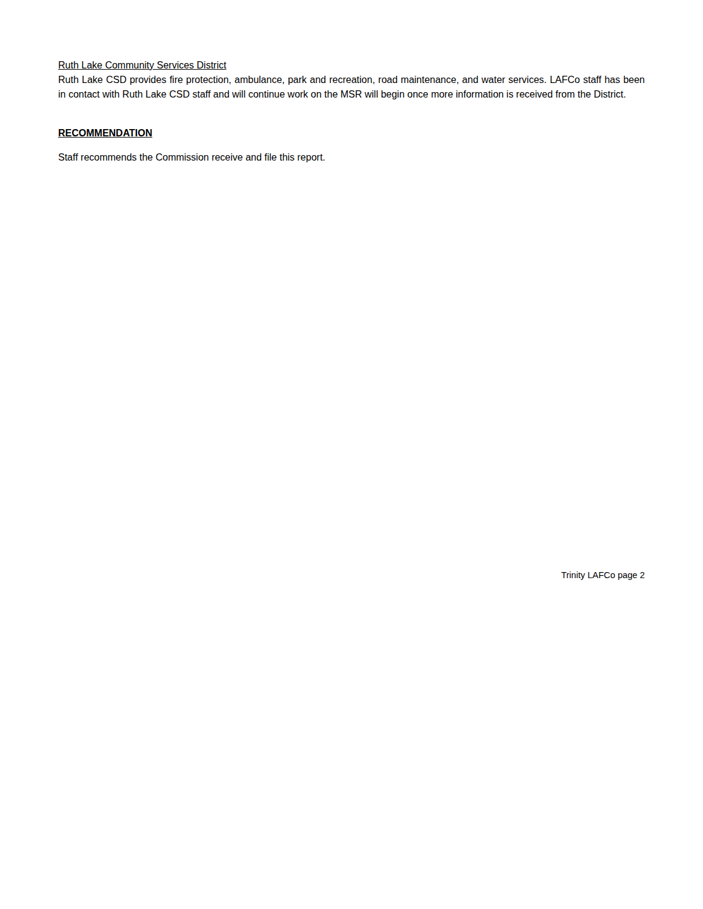Ruth Lake Community Services District
Ruth Lake CSD provides fire protection, ambulance, park and recreation, road maintenance, and water services. LAFCo staff has been in contact with Ruth Lake CSD staff and will continue work on the MSR will begin once more information is received from the District.
RECOMMENDATION
Staff recommends the Commission receive and file this report.
Trinity LAFCo page 2